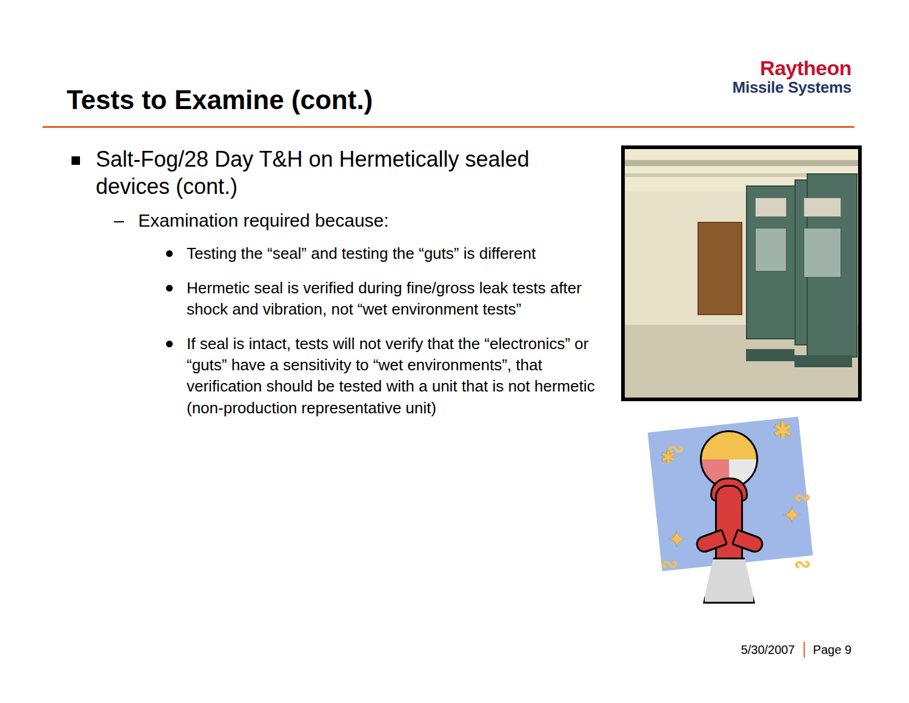Raytheon
Missile Systems
Tests to Examine (cont.)
Salt-Fog/28 Day T&H on Hermetically sealed devices (cont.)
Examination required because:
Testing the “seal” and testing the “guts” is different
Hermetic seal is verified during fine/gross leak tests after shock and vibration, not “wet environment tests”
If seal is intact, tests will not verify that the “electronics” or “guts” have a sensitivity to “wet environments”, that verification should be tested with a unit that is not hermetic (non-production representative unit)
∾
∾
∾
∾
✱
✦
✦
✱
5/30/2007 Page 9